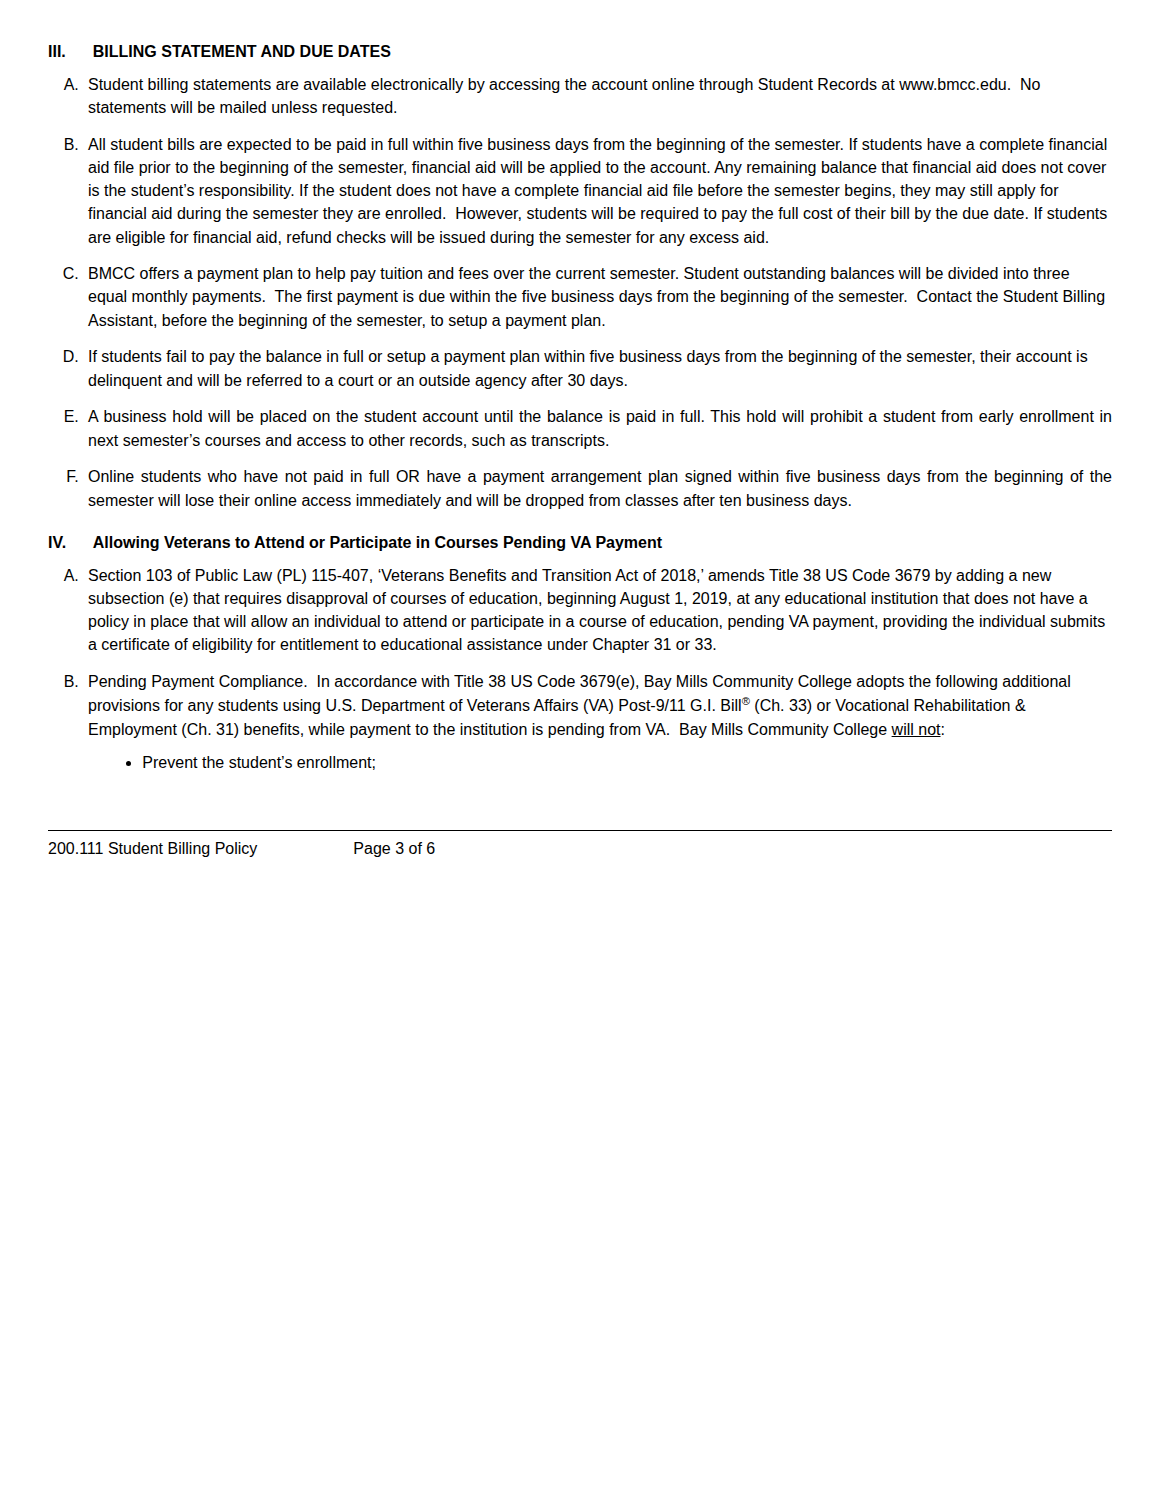III. BILLING STATEMENT AND DUE DATES
Student billing statements are available electronically by accessing the account online through Student Records at www.bmcc.edu. No statements will be mailed unless requested.
All student bills are expected to be paid in full within five business days from the beginning of the semester. If students have a complete financial aid file prior to the beginning of the semester, financial aid will be applied to the account. Any remaining balance that financial aid does not cover is the student’s responsibility. If the student does not have a complete financial aid file before the semester begins, they may still apply for financial aid during the semester they are enrolled. However, students will be required to pay the full cost of their bill by the due date. If students are eligible for financial aid, refund checks will be issued during the semester for any excess aid.
BMCC offers a payment plan to help pay tuition and fees over the current semester. Student outstanding balances will be divided into three equal monthly payments. The first payment is due within the five business days from the beginning of the semester. Contact the Student Billing Assistant, before the beginning of the semester, to setup a payment plan.
If students fail to pay the balance in full or setup a payment plan within five business days from the beginning of the semester, their account is delinquent and will be referred to a court or an outside agency after 30 days.
A business hold will be placed on the student account until the balance is paid in full. This hold will prohibit a student from early enrollment in next semester’s courses and access to other records, such as transcripts.
Online students who have not paid in full OR have a payment arrangement plan signed within five business days from the beginning of the semester will lose their online access immediately and will be dropped from classes after ten business days.
IV. Allowing Veterans to Attend or Participate in Courses Pending VA Payment
Section 103 of Public Law (PL) 115-407, ‘Veterans Benefits and Transition Act of 2018,’ amends Title 38 US Code 3679 by adding a new subsection (e) that requires disapproval of courses of education, beginning August 1, 2019, at any educational institution that does not have a policy in place that will allow an individual to attend or participate in a course of education, pending VA payment, providing the individual submits a certificate of eligibility for entitlement to educational assistance under Chapter 31 or 33.
Pending Payment Compliance. In accordance with Title 38 US Code 3679(e), Bay Mills Community College adopts the following additional provisions for any students using U.S. Department of Veterans Affairs (VA) Post-9/11 G.I. Bill® (Ch. 33) or Vocational Rehabilitation & Employment (Ch. 31) benefits, while payment to the institution is pending from VA. Bay Mills Community College will not:
Prevent the student’s enrollment;
200.111 Student Billing Policy Page 3 of 6